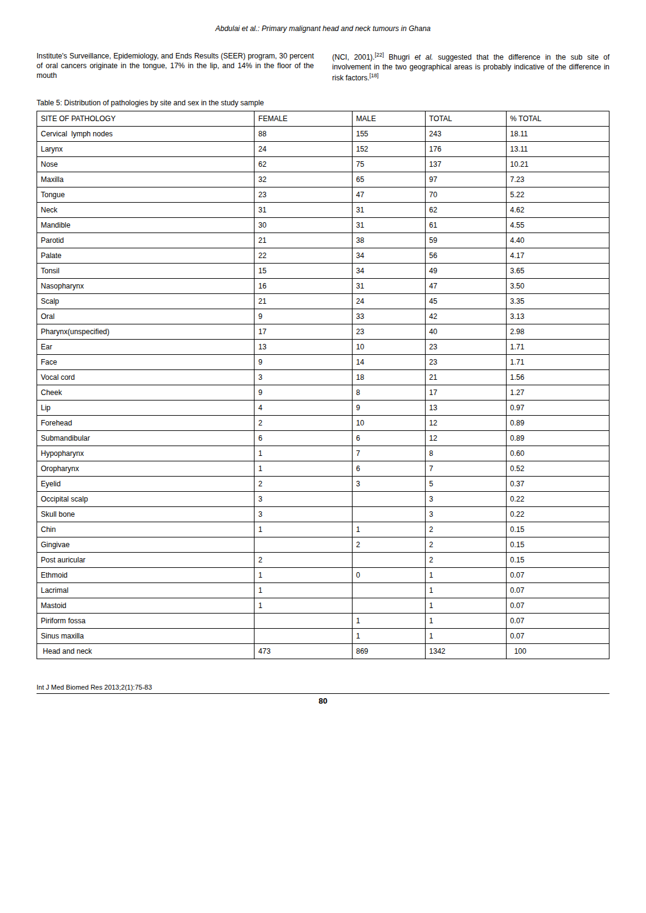Abdulai et al.: Primary malignant head and neck tumours in Ghana
Institute's Surveillance, Epidemiology, and Ends Results (SEER) program, 30 percent of oral cancers originate in the tongue, 17% in the lip, and 14% in the floor of the mouth
(NCI, 2001).[22] Bhugri et al. suggested that the difference in the sub site of involvement in the two geographical areas is probably indicative of the difference in risk factors.[18]
Table 5: Distribution of pathologies by site and sex in the study sample
| SITE OF PATHOLOGY | FEMALE | MALE | TOTAL | % TOTAL |
| --- | --- | --- | --- | --- |
| Cervical lymph nodes | 88 | 155 | 243 | 18.11 |
| Larynx | 24 | 152 | 176 | 13.11 |
| Nose | 62 | 75 | 137 | 10.21 |
| Maxilla | 32 | 65 | 97 | 7.23 |
| Tongue | 23 | 47 | 70 | 5.22 |
| Neck | 31 | 31 | 62 | 4.62 |
| Mandible | 30 | 31 | 61 | 4.55 |
| Parotid | 21 | 38 | 59 | 4.40 |
| Palate | 22 | 34 | 56 | 4.17 |
| Tonsil | 15 | 34 | 49 | 3.65 |
| Nasopharynx | 16 | 31 | 47 | 3.50 |
| Scalp | 21 | 24 | 45 | 3.35 |
| Oral | 9 | 33 | 42 | 3.13 |
| Pharynx(unspecified) | 17 | 23 | 40 | 2.98 |
| Ear | 13 | 10 | 23 | 1.71 |
| Face | 9 | 14 | 23 | 1.71 |
| Vocal cord | 3 | 18 | 21 | 1.56 |
| Cheek | 9 | 8 | 17 | 1.27 |
| Lip | 4 | 9 | 13 | 0.97 |
| Forehead | 2 | 10 | 12 | 0.89 |
| Submandibular | 6 | 6 | 12 | 0.89 |
| Hypopharynx | 1 | 7 | 8 | 0.60 |
| Oropharynx | 1 | 6 | 7 | 0.52 |
| Eyelid | 2 | 3 | 5 | 0.37 |
| Occipital scalp | 3 | | 3 | 0.22 |
| Skull bone | 3 | | 3 | 0.22 |
| Chin | 1 | 1 | 2 | 0.15 |
| Gingivae | | 2 | 2 | 0.15 |
| Post auricular | 2 | | 2 | 0.15 |
| Ethmoid | 1 | 0 | 1 | 0.07 |
| Lacrimal | 1 | | 1 | 0.07 |
| Mastoid | 1 | | 1 | 0.07 |
| Piriform fossa | | 1 | 1 | 0.07 |
| Sinus maxilla | | 1 | 1 | 0.07 |
| Head and neck | 473 | 869 | 1342 | 100 |
Int J Med Biomed Res 2013;2(1):75-83
80